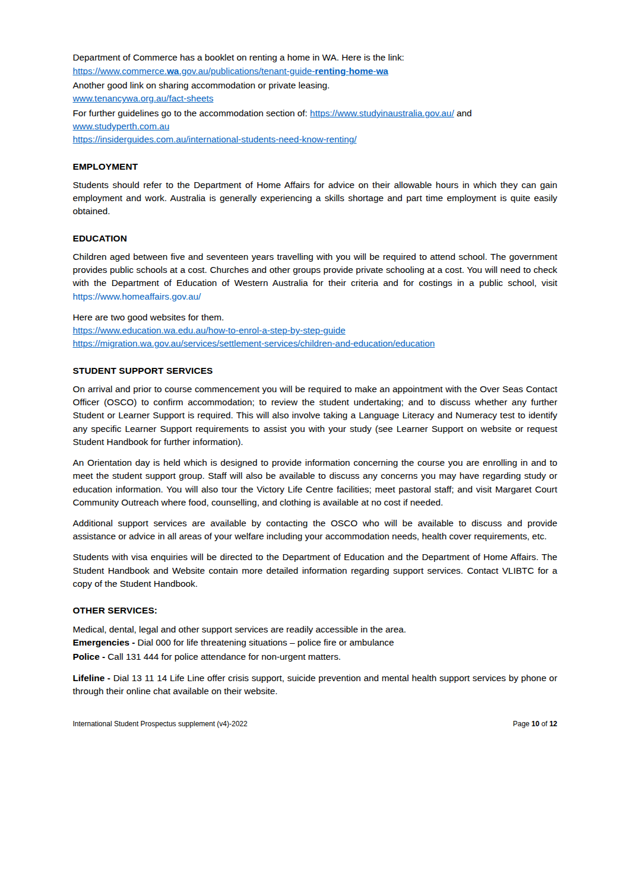Department of Commerce has a booklet on renting a home in WA. Here is the link:
https://www.commerce.wa.gov.au/publications/tenant-guide-renting-home-wa
Another good link on sharing accommodation or private leasing.
www.tenancywa.org.au/fact-sheets
For further guidelines go to the accommodation section of: https://www.studyinaustralia.gov.au/ and www.studyperth.com.au
https://insiderguides.com.au/international-students-need-know-renting/
EMPLOYMENT
Students should refer to the Department of Home Affairs for advice on their allowable hours in which they can gain employment and work. Australia is generally experiencing a skills shortage and part time employment is quite easily obtained.
EDUCATION
Children aged between five and seventeen years travelling with you will be required to attend school. The government provides public schools at a cost. Churches and other groups provide private schooling at a cost. You will need to check with the Department of Education of Western Australia for their criteria and for costings in a public school, visit https://www.homeaffairs.gov.au/
Here are two good websites for them.
https://www.education.wa.edu.au/how-to-enrol-a-step-by-step-guide
https://migration.wa.gov.au/services/settlement-services/children-and-education/education
STUDENT SUPPORT SERVICES
On arrival and prior to course commencement you will be required to make an appointment with the Over Seas Contact Officer (OSCO) to confirm accommodation; to review the student undertaking; and to discuss whether any further Student or Learner Support is required. This will also involve taking a Language Literacy and Numeracy test to identify any specific Learner Support requirements to assist you with your study (see Learner Support on website or request Student Handbook for further information).
An Orientation day is held which is designed to provide information concerning the course you are enrolling in and to meet the student support group. Staff will also be available to discuss any concerns you may have regarding study or education information. You will also tour the Victory Life Centre facilities; meet pastoral staff; and visit Margaret Court Community Outreach where food, counselling, and clothing is available at no cost if needed.
Additional support services are available by contacting the OSCO who will be available to discuss and provide assistance or advice in all areas of your welfare including your accommodation needs, health cover requirements, etc.
Students with visa enquiries will be directed to the Department of Education and the Department of Home Affairs. The Student Handbook and Website contain more detailed information regarding support services. Contact VLIBTC for a copy of the Student Handbook.
OTHER SERVICES:
Medical, dental, legal and other support services are readily accessible in the area.
Emergencies - Dial 000 for life threatening situations – police fire or ambulance
Police - Call 131 444 for police attendance for non-urgent matters.
Lifeline - Dial 13 11 14 Life Line offer crisis support, suicide prevention and mental health support services by phone or through their online chat available on their website.
International Student Prospectus supplement (v4)-2022 Page 10 of 12